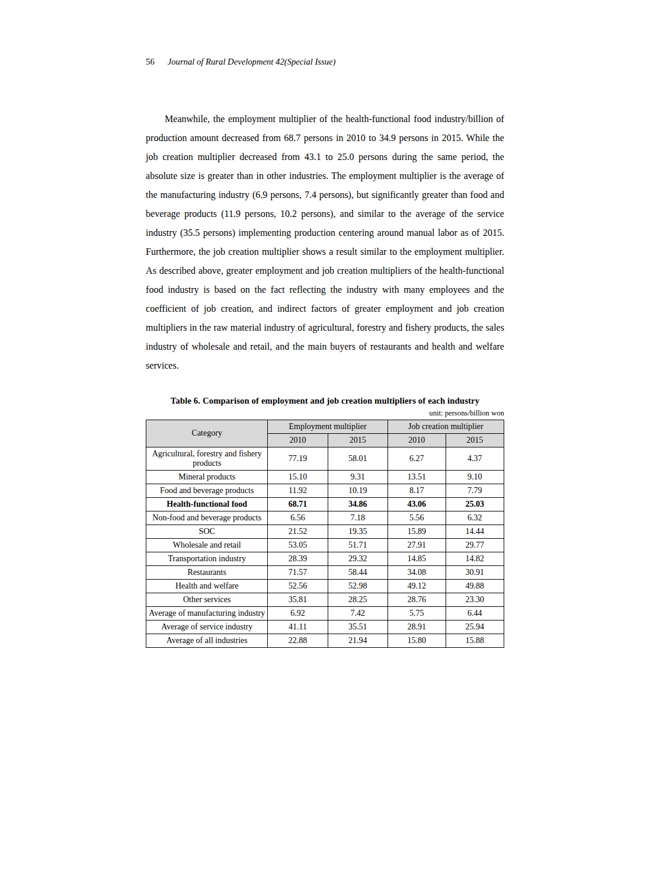56 Journal of Rural Development 42(Special Issue)
Meanwhile, the employment multiplier of the health-functional food industry/billion of production amount decreased from 68.7 persons in 2010 to 34.9 persons in 2015. While the job creation multiplier decreased from 43.1 to 25.0 persons during the same period, the absolute size is greater than in other industries. The employment multiplier is the average of the manufacturing industry (6.9 persons, 7.4 persons), but significantly greater than food and beverage products (11.9 persons, 10.2 persons), and similar to the average of the service industry (35.5 persons) implementing production centering around manual labor as of 2015. Furthermore, the job creation multiplier shows a result similar to the employment multiplier. As described above, greater employment and job creation multipliers of the health-functional food industry is based on the fact reflecting the industry with many employees and the coefficient of job creation, and indirect factors of greater employment and job creation multipliers in the raw material industry of agricultural, forestry and fishery products, the sales industry of wholesale and retail, and the main buyers of restaurants and health and welfare services.
Table 6. Comparison of employment and job creation multipliers of each industry
unit: persons/billion won
| Category | Employment multiplier | Job creation multiplier |
| --- | --- | --- |
| 2010 | 2015 | 2010 | 2015 |
| Agricultural, forestry and fishery products | 77.19 | 58.01 | 6.27 | 4.37 |
| Mineral products | 15.10 | 9.31 | 13.51 | 9.10 |
| Food and beverage products | 11.92 | 10.19 | 8.17 | 7.79 |
| Health-functional food | 68.71 | 34.86 | 43.06 | 25.03 |
| Non-food and beverage products | 6.56 | 7.18 | 5.56 | 6.32 |
| SOC | 21.52 | 19.35 | 15.89 | 14.44 |
| Wholesale and retail | 53.05 | 51.71 | 27.91 | 29.77 |
| Transportation industry | 28.39 | 29.32 | 14.85 | 14.82 |
| Restaurants | 71.57 | 58.44 | 34.08 | 30.91 |
| Health and welfare | 52.56 | 52.98 | 49.12 | 49.88 |
| Other services | 35.81 | 28.25 | 28.76 | 23.30 |
| Average of manufacturing industry | 6.92 | 7.42 | 5.75 | 6.44 |
| Average of service industry | 41.11 | 35.51 | 28.91 | 25.94 |
| Average of all industries | 22.88 | 21.94 | 15.80 | 15.88 |